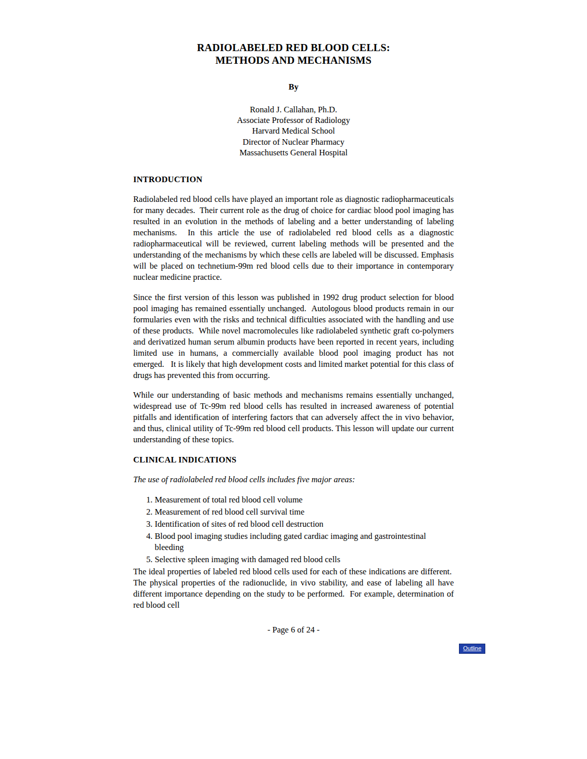RADIOLABELED RED BLOOD CELLS:
METHODS AND MECHANISMS
By
Ronald J. Callahan, Ph.D.
Associate Professor of Radiology
Harvard Medical School
Director of Nuclear Pharmacy
Massachusetts General Hospital
INTRODUCTION
Radiolabeled red blood cells have played an important role as diagnostic radiopharmaceuticals for many decades. Their current role as the drug of choice for cardiac blood pool imaging has resulted in an evolution in the methods of labeling and a better understanding of labeling mechanisms. In this article the use of radiolabeled red blood cells as a diagnostic radiopharmaceutical will be reviewed, current labeling methods will be presented and the understanding of the mechanisms by which these cells are labeled will be discussed. Emphasis will be placed on technetium-99m red blood cells due to their importance in contemporary nuclear medicine practice.
Since the first version of this lesson was published in 1992 drug product selection for blood pool imaging has remained essentially unchanged. Autologous blood products remain in our formularies even with the risks and technical difficulties associated with the handling and use of these products. While novel macromolecules like radiolabeled synthetic graft co-polymers and derivatized human serum albumin products have been reported in recent years, including limited use in humans, a commercially available blood pool imaging product has not emerged. It is likely that high development costs and limited market potential for this class of drugs has prevented this from occurring.
While our understanding of basic methods and mechanisms remains essentially unchanged, widespread use of Tc-99m red blood cells has resulted in increased awareness of potential pitfalls and identification of interfering factors that can adversely affect the in vivo behavior, and thus, clinical utility of Tc-99m red blood cell products. This lesson will update our current understanding of these topics.
CLINICAL INDICATIONS
The use of radiolabeled red blood cells includes five major areas:
Measurement of total red blood cell volume
Measurement of red blood cell survival time
Identification of sites of red blood cell destruction
Blood pool imaging studies including gated cardiac imaging and gastrointestinal bleeding
Selective spleen imaging with damaged red blood cells
The ideal properties of labeled red blood cells used for each of these indications are different. The physical properties of the radionuclide, in vivo stability, and ease of labeling all have different importance depending on the study to be performed. For example, determination of red blood cell
- Page 6 of 24 -
Outline